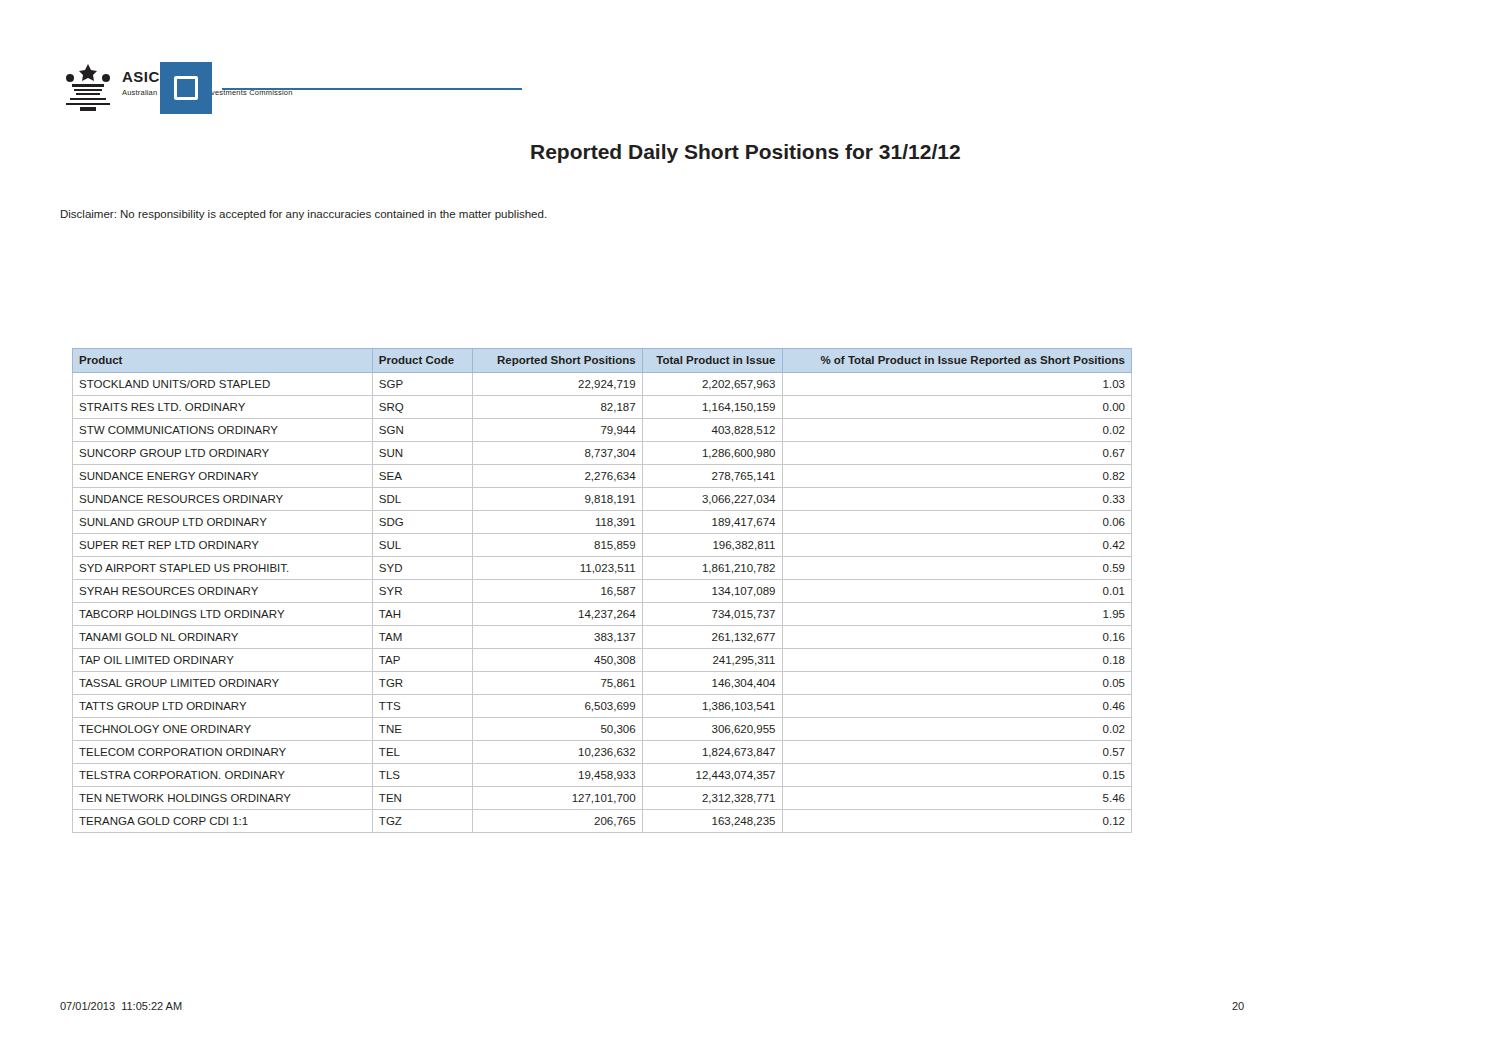ASIC
Australian Securities & Investments Commission
Reported Daily Short Positions for 31/12/12
Disclaimer: No responsibility is accepted for any inaccuracies contained in the matter published.
| Product | Product Code | Reported Short Positions | Total Product in Issue | % of Total Product in Issue Reported as Short Positions |
| --- | --- | --- | --- | --- |
| STOCKLAND UNITS/ORD STAPLED | SGP | 22,924,719 | 2,202,657,963 | 1.03 |
| STRAITS RES LTD. ORDINARY | SRQ | 82,187 | 1,164,150,159 | 0.00 |
| STW COMMUNICATIONS ORDINARY | SGN | 79,944 | 403,828,512 | 0.02 |
| SUNCORP GROUP LTD ORDINARY | SUN | 8,737,304 | 1,286,600,980 | 0.67 |
| SUNDANCE ENERGY ORDINARY | SEA | 2,276,634 | 278,765,141 | 0.82 |
| SUNDANCE RESOURCES ORDINARY | SDL | 9,818,191 | 3,066,227,034 | 0.33 |
| SUNLAND GROUP LTD ORDINARY | SDG | 118,391 | 189,417,674 | 0.06 |
| SUPER RET REP LTD ORDINARY | SUL | 815,859 | 196,382,811 | 0.42 |
| SYD AIRPORT STAPLED US PROHIBIT. | SYD | 11,023,511 | 1,861,210,782 | 0.59 |
| SYRAH RESOURCES ORDINARY | SYR | 16,587 | 134,107,089 | 0.01 |
| TABCORP HOLDINGS LTD ORDINARY | TAH | 14,237,264 | 734,015,737 | 1.95 |
| TANAMI GOLD NL ORDINARY | TAM | 383,137 | 261,132,677 | 0.16 |
| TAP OIL LIMITED ORDINARY | TAP | 450,308 | 241,295,311 | 0.18 |
| TASSAL GROUP LIMITED ORDINARY | TGR | 75,861 | 146,304,404 | 0.05 |
| TATTS GROUP LTD ORDINARY | TTS | 6,503,699 | 1,386,103,541 | 0.46 |
| TECHNOLOGY ONE ORDINARY | TNE | 50,306 | 306,620,955 | 0.02 |
| TELECOM CORPORATION ORDINARY | TEL | 10,236,632 | 1,824,673,847 | 0.57 |
| TELSTRA CORPORATION. ORDINARY | TLS | 19,458,933 | 12,443,074,357 | 0.15 |
| TEN NETWORK HOLDINGS ORDINARY | TEN | 127,101,700 | 2,312,328,771 | 5.46 |
| TERANGA GOLD CORP CDI 1:1 | TGZ | 206,765 | 163,248,235 | 0.12 |
07/01/2013 11:05:22 AM
20